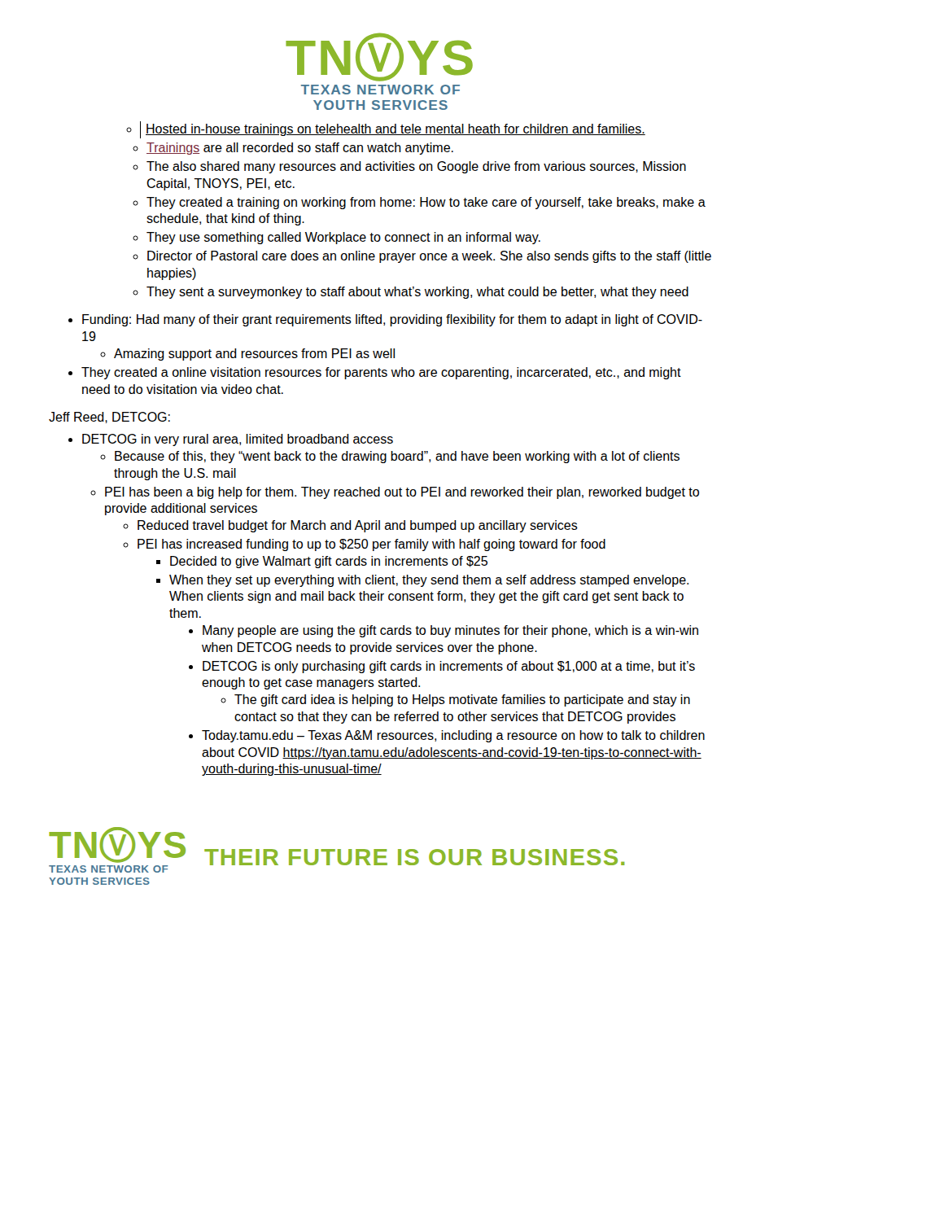TNⓋYS
TEXAS NETWORK OF
YOUTH SERVICES
Hosted in-house trainings on telehealth and tele mental heath for children and families.
Trainings are all recorded so staff can watch anytime.
The also shared many resources and activities on Google drive from various sources, Mission Capital, TNOYS, PEI, etc.
They created a training on working from home: How to take care of yourself, take breaks, make a schedule, that kind of thing.
They use something called Workplace to connect in an informal way.
Director of Pastoral care does an online prayer once a week. She also sends gifts to the staff (little happies)
They sent a surveymonkey to staff about what’s working, what could be better, what they need
Funding: Had many of their grant requirements lifted, providing flexibility for them to adapt in light of COVID-19
Amazing support and resources from PEI as well
They created a online visitation resources for parents who are coparenting, incarcerated, etc., and might need to do visitation via video chat.
Jeff Reed, DETCOG:
DETCOG in very rural area, limited broadband access
Because of this, they “went back to the drawing board”, and have been working with a lot of clients through the U.S. mail
PEI has been a big help for them. They reached out to PEI and reworked their plan, reworked budget to provide additional services
Reduced travel budget for March and April and bumped up ancillary services
PEI has increased funding to up to $250 per family with half going toward for food
Decided to give Walmart gift cards in increments of $25
When they set up everything with client, they send them a self address stamped envelope. When clients sign and mail back their consent form, they get the gift card get sent back to them.
Many people are using the gift cards to buy minutes for their phone, which is a win-win when DETCOG needs to provide services over the phone.
DETCOG is only purchasing gift cards in increments of about $1,000 at a time, but it’s enough to get case managers started.
The gift card idea is helping to Helps motivate families to participate and stay in contact so that they can be referred to other services that DETCOG provides
Today.tamu.edu – Texas A&M resources, including a resource on how to talk to children about COVID https://tyan.tamu.edu/adolescents-and-covid-19-ten-tips-to-connect-with-youth-during-this-unusual-time/
TNⓋYS
TEXAS NETWORK OF
YOUTH SERVICES
THEIR FUTURE IS OUR BUSINESS.